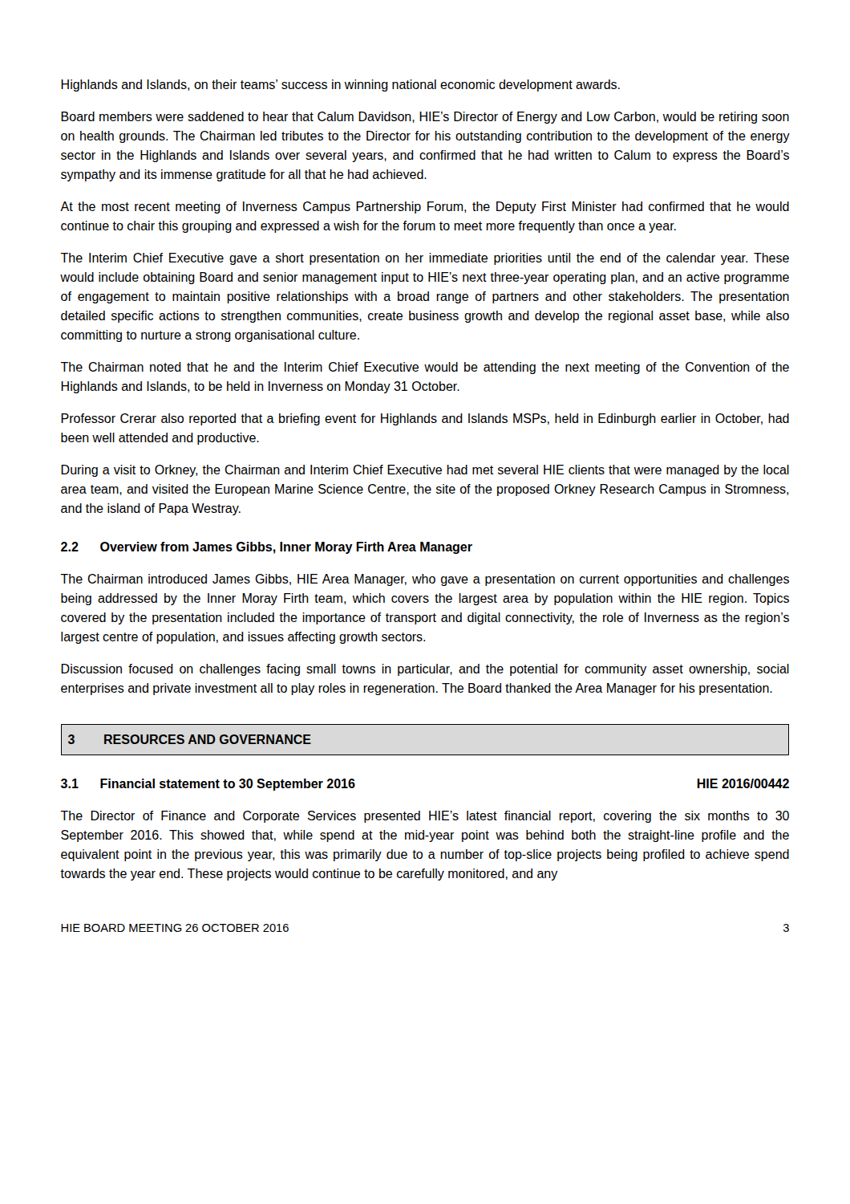Highlands and Islands, on their teams’ success in winning national economic development awards.
Board members were saddened to hear that Calum Davidson, HIE’s Director of Energy and Low Carbon, would be retiring soon on health grounds. The Chairman led tributes to the Director for his outstanding contribution to the development of the energy sector in the Highlands and Islands over several years, and confirmed that he had written to Calum to express the Board’s sympathy and its immense gratitude for all that he had achieved.
At the most recent meeting of Inverness Campus Partnership Forum, the Deputy First Minister had confirmed that he would continue to chair this grouping and expressed a wish for the forum to meet more frequently than once a year.
The Interim Chief Executive gave a short presentation on her immediate priorities until the end of the calendar year. These would include obtaining Board and senior management input to HIE’s next three-year operating plan, and an active programme of engagement to maintain positive relationships with a broad range of partners and other stakeholders. The presentation detailed specific actions to strengthen communities, create business growth and develop the regional asset base, while also committing to nurture a strong organisational culture.
The Chairman noted that he and the Interim Chief Executive would be attending the next meeting of the Convention of the Highlands and Islands, to be held in Inverness on Monday 31 October.
Professor Crerar also reported that a briefing event for Highlands and Islands MSPs, held in Edinburgh earlier in October, had been well attended and productive.
During a visit to Orkney, the Chairman and Interim Chief Executive had met several HIE clients that were managed by the local area team, and visited the European Marine Science Centre, the site of the proposed Orkney Research Campus in Stromness, and the island of Papa Westray.
2.2 Overview from James Gibbs, Inner Moray Firth Area Manager
The Chairman introduced James Gibbs, HIE Area Manager, who gave a presentation on current opportunities and challenges being addressed by the Inner Moray Firth team, which covers the largest area by population within the HIE region. Topics covered by the presentation included the importance of transport and digital connectivity, the role of Inverness as the region’s largest centre of population, and issues affecting growth sectors.
Discussion focused on challenges facing small towns in particular, and the potential for community asset ownership, social enterprises and private investment all to play roles in regeneration. The Board thanked the Area Manager for his presentation.
3 RESOURCES AND GOVERNANCE
3.1 Financial statement to 30 September 2016 HIE 2016/00442
The Director of Finance and Corporate Services presented HIE’s latest financial report, covering the six months to 30 September 2016. This showed that, while spend at the mid-year point was behind both the straight-line profile and the equivalent point in the previous year, this was primarily due to a number of top-slice projects being profiled to achieve spend towards the year end. These projects would continue to be carefully monitored, and any
HIE BOARD MEETING 26 OCTOBER 2016 3